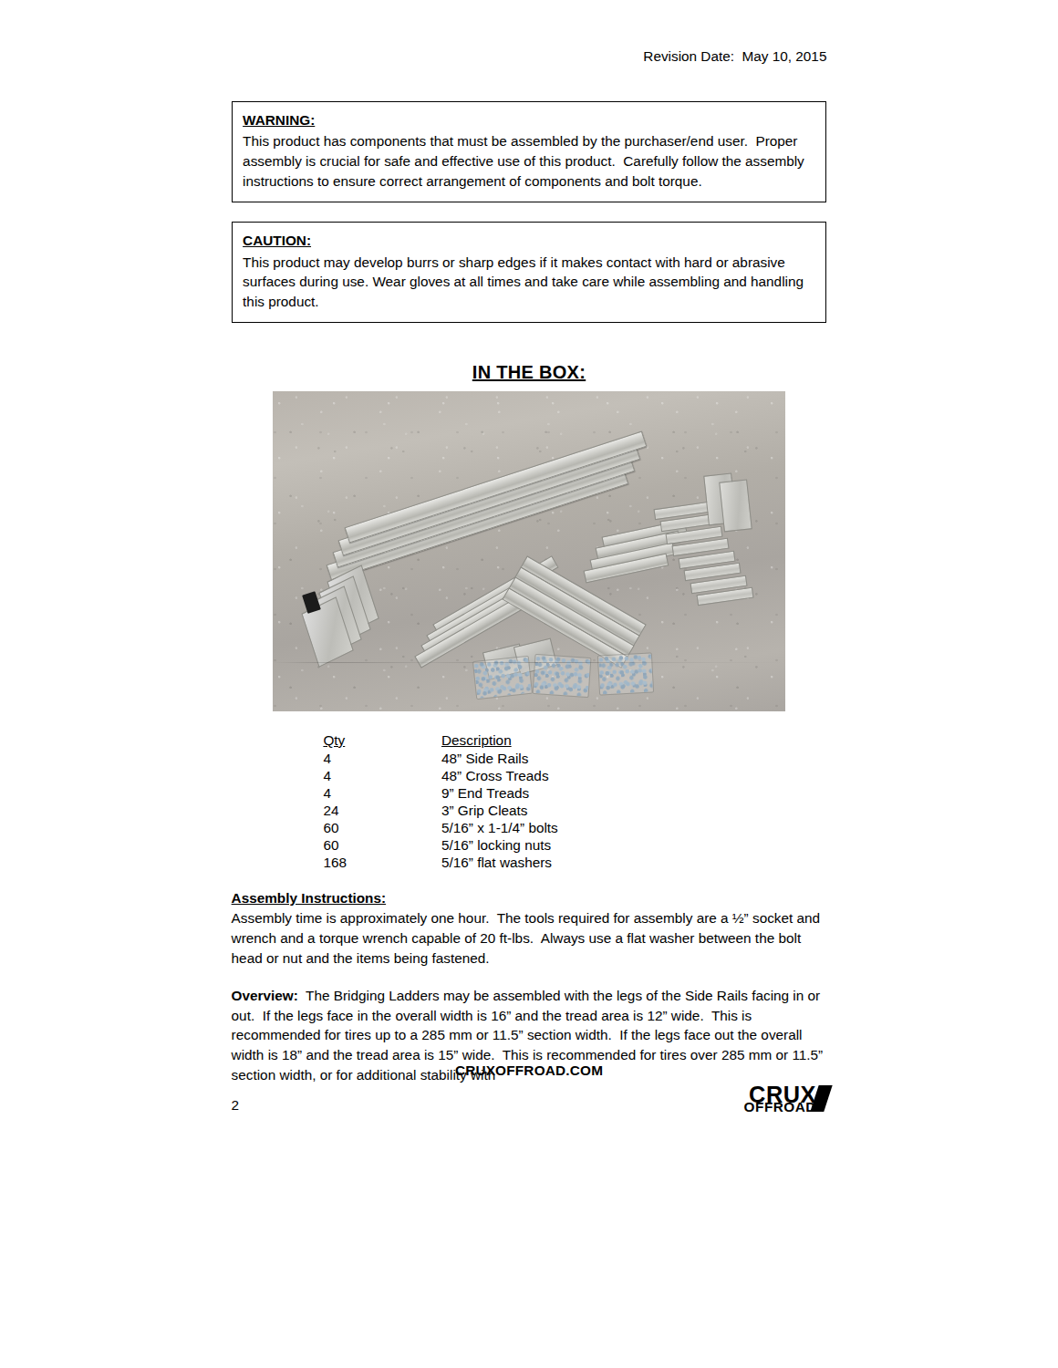Revision Date: May 10, 2015
WARNING:
This product has components that must be assembled by the purchaser/end user. Proper assembly is crucial for safe and effective use of this product. Carefully follow the assembly instructions to ensure correct arrangement of components and bolt torque.
CAUTION:
This product may develop burrs or sharp edges if it makes contact with hard or abrasive surfaces during use. Wear gloves at all times and take care while assembling and handling this product.
IN THE BOX:
| Qty | Description |
| --- | --- |
| 4 | 48” Side Rails |
| 4 | 48” Cross Treads |
| 4 | 9” End Treads |
| 24 | 3” Grip Cleats |
| 60 | 5/16” x 1-1/4” bolts |
| 60 | 5/16” locking nuts |
| 168 | 5/16” flat washers |
Assembly Instructions:
Assembly time is approximately one hour. The tools required for assembly are a ½” socket and wrench and a torque wrench capable of 20 ft-lbs. Always use a flat washer between the bolt head or nut and the items being fastened.
Overview: The Bridging Ladders may be assembled with the legs of the Side Rails facing in or out. If the legs face in the overall width is 16” and the tread area is 12” wide. This is recommended for tires up to a 285 mm or 11.5” section width. If the legs face out the overall width is 18” and the tread area is 15” wide. This is recommended for tires over 285 mm or 11.5” section width, or for additional stability with
2
CRUXOFFROAD.COM
CRUX OFFROAD